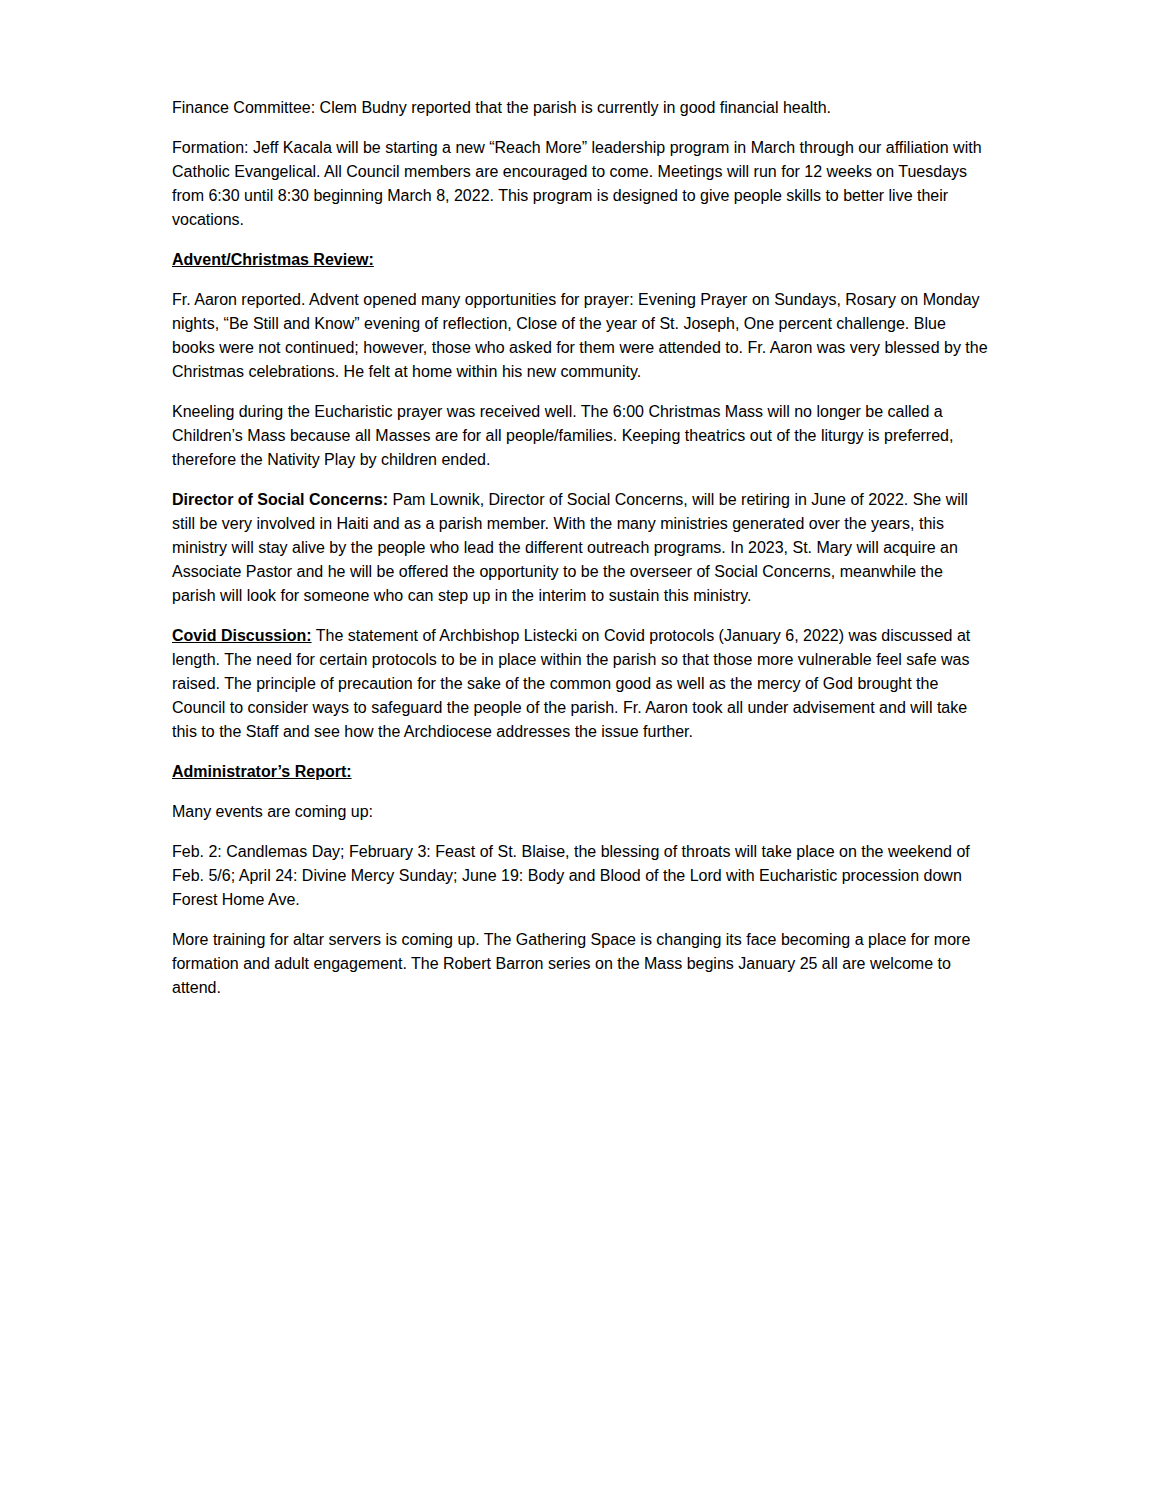Finance Committee: Clem Budny reported that the parish is currently in good financial health.
Formation: Jeff Kacala will be starting a new “Reach More” leadership program in March through our affiliation with Catholic Evangelical. All Council members are encouraged to come. Meetings will run for 12 weeks on Tuesdays from 6:30 until 8:30 beginning March 8, 2022. This program is designed to give people skills to better live their vocations.
Advent/Christmas Review:
Fr. Aaron reported. Advent opened many opportunities for prayer: Evening Prayer on Sundays, Rosary on Monday nights, “Be Still and Know” evening of reflection, Close of the year of St. Joseph, One percent challenge. Blue books were not continued; however, those who asked for them were attended to. Fr. Aaron was very blessed by the Christmas celebrations. He felt at home within his new community.
Kneeling during the Eucharistic prayer was received well. The 6:00 Christmas Mass will no longer be called a Children’s Mass because all Masses are for all people/families. Keeping theatrics out of the liturgy is preferred, therefore the Nativity Play by children ended.
Director of Social Concerns: Pam Lownik, Director of Social Concerns, will be retiring in June of 2022. She will still be very involved in Haiti and as a parish member. With the many ministries generated over the years, this ministry will stay alive by the people who lead the different outreach programs. In 2023, St. Mary will acquire an Associate Pastor and he will be offered the opportunity to be the overseer of Social Concerns, meanwhile the parish will look for someone who can step up in the interim to sustain this ministry.
Covid Discussion: The statement of Archbishop Listecki on Covid protocols (January 6, 2022) was discussed at length. The need for certain protocols to be in place within the parish so that those more vulnerable feel safe was raised. The principle of precaution for the sake of the common good as well as the mercy of God brought the Council to consider ways to safeguard the people of the parish. Fr. Aaron took all under advisement and will take this to the Staff and see how the Archdiocese addresses the issue further.
Administrator’s Report:
Many events are coming up:
Feb. 2: Candlemas Day; February 3: Feast of St. Blaise, the blessing of throats will take place on the weekend of Feb. 5/6; April 24: Divine Mercy Sunday; June 19: Body and Blood of the Lord with Eucharistic procession down Forest Home Ave.
More training for altar servers is coming up. The Gathering Space is changing its face becoming a place for more formation and adult engagement. The Robert Barron series on the Mass begins January 25 all are welcome to attend.